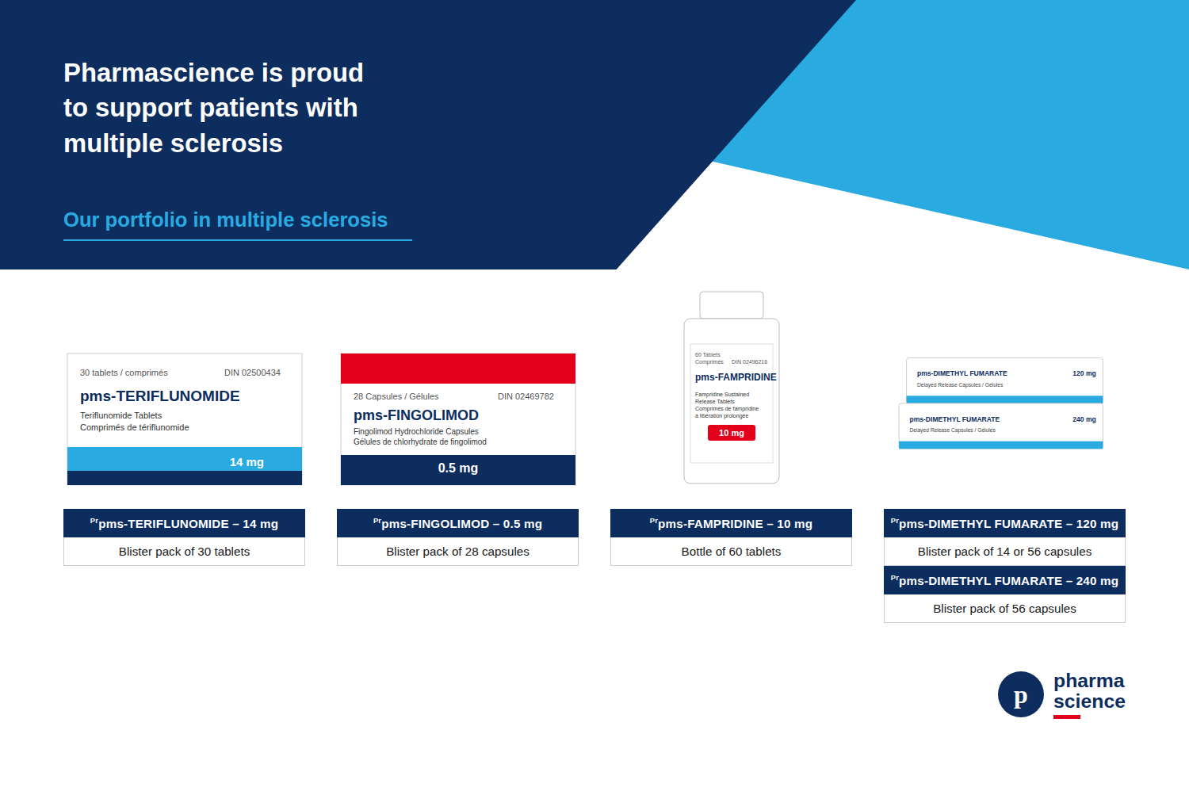Pharmascience is proud
to support patients with
multiple sclerosis
Our portfolio in multiple sclerosis
Prpms-TERIFLUNOMIDE – 14 mg
Blister pack of 30 tablets
Prpms-FINGOLIMOD – 0.5 mg
Blister pack of 28 capsules
Prpms-FAMPRIDINE – 10 mg
Bottle of 60 tablets
Prpms-DIMETHYL FUMARATE – 120 mg
Blister pack of 14 or 56 capsules
Prpms-DIMETHYL FUMARATE – 240 mg
Blister pack of 56 capsules
p
pharma science